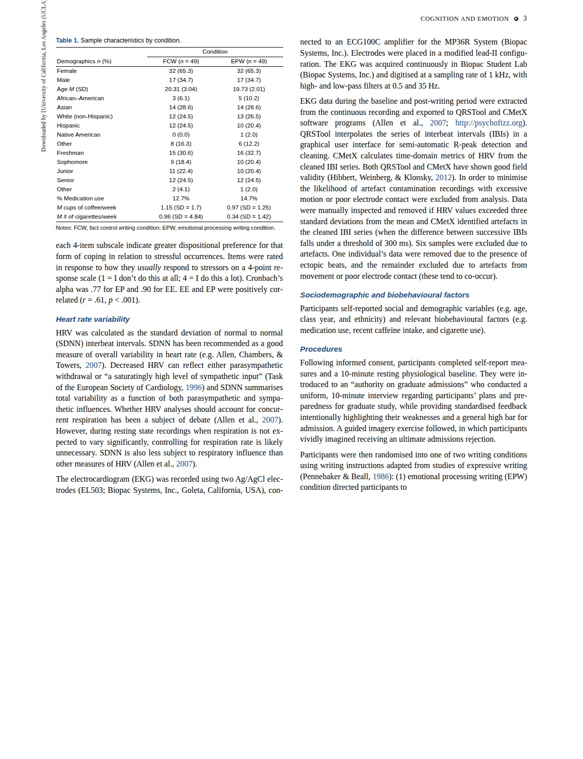Cognition and Emotion ★ 3
Downloaded by [University of California, Los Angeles (UCLA)] at 10:04 20 June 2016
Table 1. Sample characteristics by condition.
| | Condition |
| --- | --- |
| Demographics n (%) | FCW ( n = 49) | EPW ( n = 49) |
| Female | 32 (65.3) | 32 (65.3) |
| Male | 17 (34.7) | 17 (34.7) |
| Age M (SD) | 20.31 (3.04) | 19.73 (2.01) |
| African–American | 3 (6.1) | 5 (10.2) |
| Asian | 14 (28.6) | 14 (28.6) |
| White (non-Hispanic) | 12 (24.5) | 13 (26.5) |
| Hispanic | 12 (24.5) | 10 (20.4) |
| Native American | 0 (0.0) | 1 (2.0) |
| Other | 8 (16.3) | 6 (12.2) |
| Freshman | 15 (30.6) | 16 (32.7) |
| Sophomore | 9 (18.4) | 10 (20.4) |
| Junior | 11 (22.4) | 10 (20.4) |
| Senior | 12 (24.5) | 12 (24.5) |
| Other | 2 (4.1) | 1 (2.0) |
| % Medication use | 12.7% | 14.7% |
| M cups of coffee/week | 1.15 (SD = 1.7) | 0.97 (SD = 1.25) |
| M # of cigarettes/week | 0.96 (SD = 4.84) | 0.34 (SD = 1.42) |
Notes: FCW, fact control writing condition; EPW, emotional processing writing condition.
each 4-item subscale indicate greater dispositional preference for that form of coping in relation to stressful occurrences. Items were rated in response to how they usually respond to stressors on a 4-point response scale (1 = I don’t do this at all; 4 = I do this a lot). Cronbach’s alpha was .77 for EP and .90 for EE. EE and EP were positively correlated (r = .61, p < .001).
Heart rate variability
HRV was calculated as the standard deviation of normal to normal (SDNN) interbeat intervals. SDNN has been recommended as a good measure of overall variability in heart rate (e.g. Allen, Chambers, & Towers, 2007). Decreased HRV can reflect either parasympathetic withdrawal or “a saturatingly high level of sympathetic input” (Task of the European Society of Cardiology, 1996) and SDNN summarises total variability as a function of both parasympathetic and sympathetic influences. Whether HRV analyses should account for concurrent respiration has been a subject of debate (Allen et al., 2007). However, during resting state recordings when respiration is not expected to vary significantly, controlling for respiration rate is likely unnecessary. SDNN is also less subject to respiratory influence than other measures of HRV (Allen et al., 2007).
The electrocardiogram (EKG) was recorded using two Ag/AgCl electrodes (EL503; Biopac Systems, Inc., Goleta, California, USA), connected to an ECG100C amplifier for the MP36R System (Biopac Systems, Inc.). Electrodes were placed in a modified lead-II configuration. The EKG was acquired continuously in Biopac Student Lab (Biopac Systems, Inc.) and digitised at a sampling rate of 1 kHz, with high- and low-pass filters at 0.5 and 35 Hz.
EKG data during the baseline and post-writing period were extracted from the continuous recording and exported to QRSTool and CMetX software programs (Allen et al., 2007; http://psychofizz.org). QRSTool interpolates the series of interbeat intervals (IBIs) in a graphical user interface for semi-automatic R-peak detection and cleaning. CMetX calculates time-domain metrics of HRV from the cleaned IBI series. Both QRSTool and CMetX have shown good field validity (Hibbert, Weinberg, & Klonsky, 2012). In order to minimise the likelihood of artefact contamination recordings with excessive motion or poor electrode contact were excluded from analysis. Data were manually inspected and removed if HRV values exceeded three standard deviations from the mean and CMetX identified artefacts in the cleaned IBI series (when the difference between successive IBIs falls under a threshold of 300 ms). Six samples were excluded due to artefacts. One individual’s data were removed due to the presence of ectopic beats, and the remainder excluded due to artefacts from movement or poor electrode contact (these tend to co-occur).
Sociodemographic and biobehavioural factors
Participants self-reported social and demographic variables (e.g. age, class year, and ethnicity) and relevant biobehavioural factors (e.g. medication use, recent caffeine intake, and cigarette use).
Procedures
Following informed consent, participants completed self-report measures and a 10-minute resting physiological baseline. They were introduced to an “authority on graduate admissions” who conducted a uniform, 10-minute interview regarding participants’ plans and preparedness for graduate study, while providing standardised feedback intentionally highlighting their weaknesses and a general high bar for admission. A guided imagery exercise followed, in which participants vividly imagined receiving an ultimate admissions rejection.
Participants were then randomised into one of two writing conditions using writing instructions adapted from studies of expressive writing (Pennebaker & Beall, 1986): (1) emotional processing writing (EPW) condition directed participants to